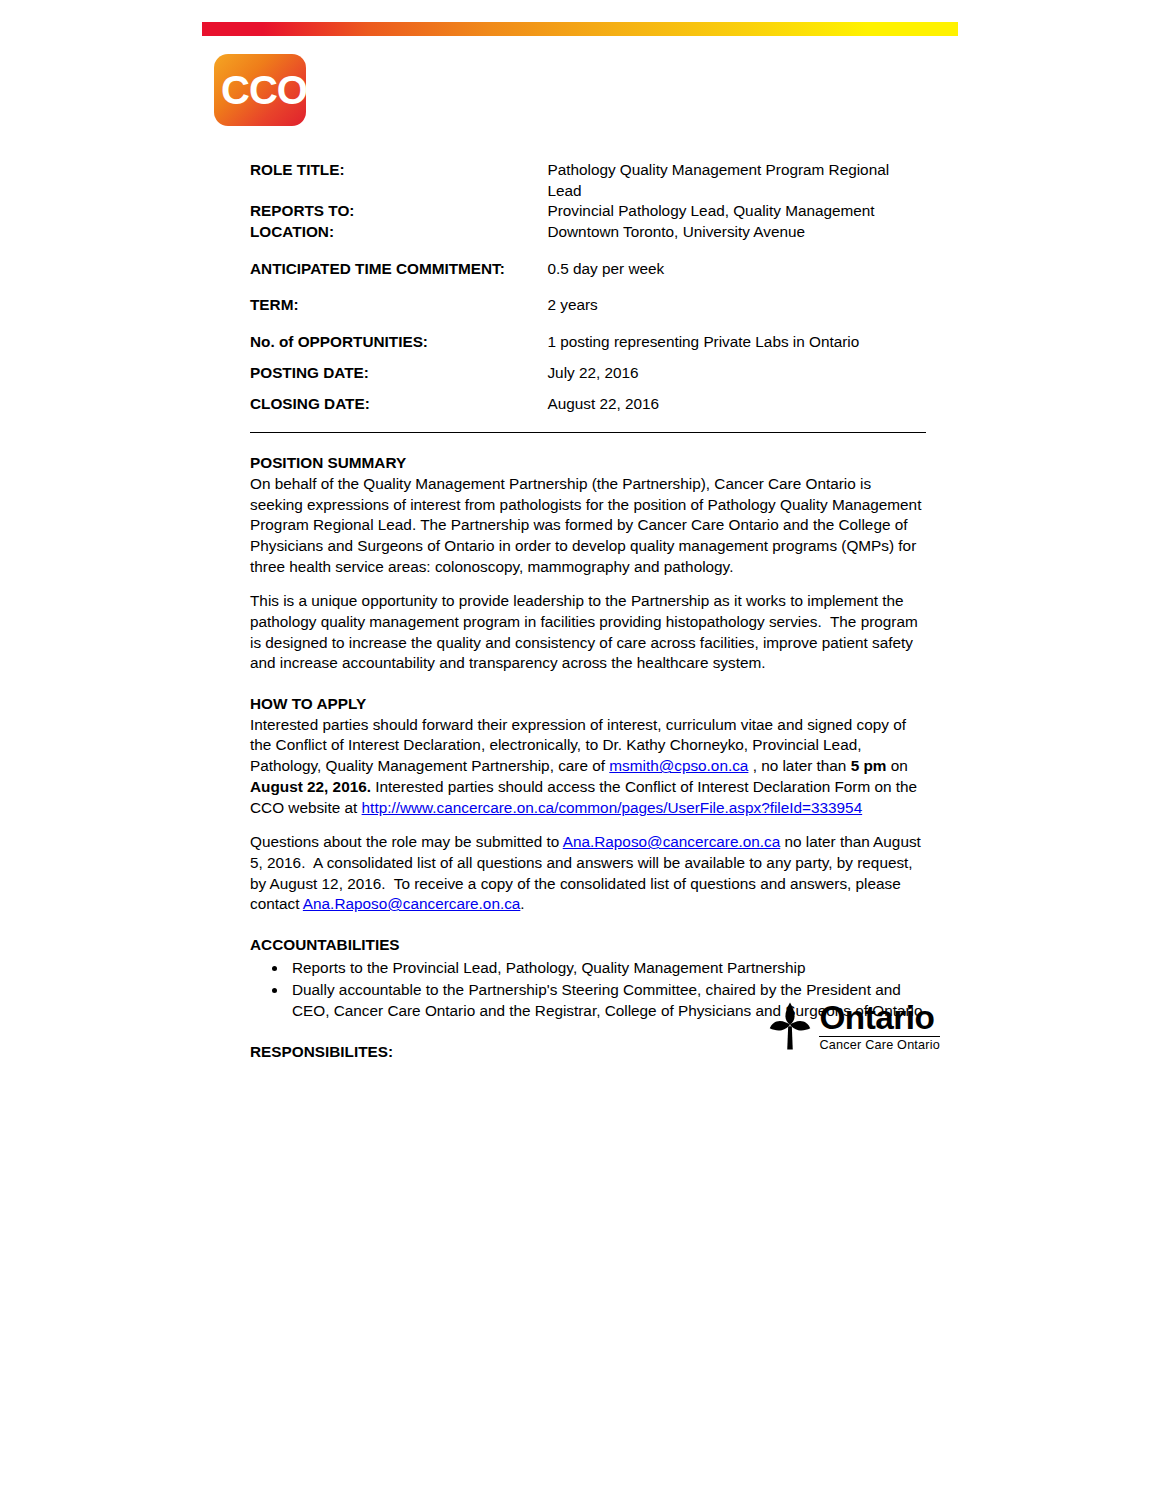CCO
| ROLE TITLE: | Pathology Quality Management Program Regional Lead |
| REPORTS TO: | Provincial Pathology Lead, Quality Management |
| LOCATION: | Downtown Toronto, University Avenue |
| ANTICIPATED TIME COMMITMENT: | 0.5 day per week |
| TERM: | 2 years |
| No. of OPPORTUNITIES: | 1 posting representing Private Labs in Ontario |
| POSTING DATE: | July 22, 2016 |
| CLOSING DATE: | August 22, 2016 |
POSITION SUMMARY
On behalf of the Quality Management Partnership (the Partnership), Cancer Care Ontario is seeking expressions of interest from pathologists for the position of Pathology Quality Management Program Regional Lead. The Partnership was formed by Cancer Care Ontario and the College of Physicians and Surgeons of Ontario in order to develop quality management programs (QMPs) for three health service areas: colonoscopy, mammography and pathology.
This is a unique opportunity to provide leadership to the Partnership as it works to implement the pathology quality management program in facilities providing histopathology servies. The program is designed to increase the quality and consistency of care across facilities, improve patient safety and increase accountability and transparency across the healthcare system.
HOW TO APPLY
Interested parties should forward their expression of interest, curriculum vitae and signed copy of the Conflict of Interest Declaration, electronically, to Dr. Kathy Chorneyko, Provincial Lead, Pathology, Quality Management Partnership, care of msmith@cpso.on.ca , no later than 5 pm on August 22, 2016. Interested parties should access the Conflict of Interest Declaration Form on the CCO website at http://www.cancercare.on.ca/common/pages/UserFile.aspx?fileId=333954
Questions about the role may be submitted to Ana.Raposo@cancercare.on.ca no later than August 5, 2016. A consolidated list of all questions and answers will be available to any party, by request, by August 12, 2016. To receive a copy of the consolidated list of questions and answers, please contact Ana.Raposo@cancercare.on.ca.
ACCOUNTABILITIES
Reports to the Provincial Lead, Pathology, Quality Management Partnership
Dually accountable to the Partnership's Steering Committee, chaired by the President and CEO, Cancer Care Ontario and the Registrar, College of Physicians and Surgeons of Ontario
RESPONSIBILITES:
Ontario Cancer Care Ontario